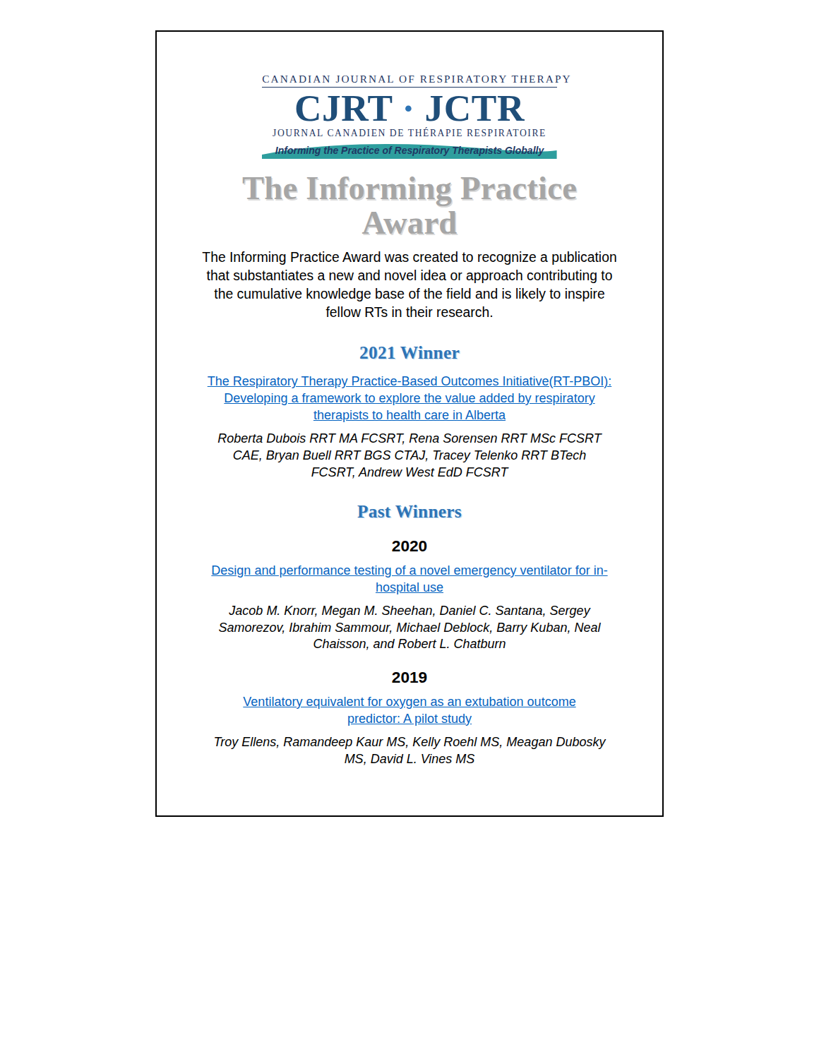CANADIAN JOURNAL OF RESPIRATORY THERAPY
CJRT · JCTR
JOURNAL CANADIEN DE THÉRAPIE RESPIRATOIRE
Informing the Practice of Respiratory Therapists Globally
The Informing Practice Award
The Informing Practice Award was created to recognize a publication that substantiates a new and novel idea or approach contributing to the cumulative knowledge base of the field and is likely to inspire fellow RTs in their research.
2021 Winner
The Respiratory Therapy Practice-Based Outcomes Initiative(RT-PBOI): Developing a framework to explore the value added by respiratory therapists to health care in Alberta
Roberta Dubois RRT MA FCSRT, Rena Sorensen RRT MSc FCSRT CAE, Bryan Buell RRT BGS CTAJ, Tracey Telenko RRT BTech FCSRT, Andrew West EdD FCSRT
Past Winners
2020
Design and performance testing of a novel emergency ventilator for in-hospital use
Jacob M. Knorr, Megan M. Sheehan, Daniel C. Santana, Sergey Samorezov, Ibrahim Sammour, Michael Deblock, Barry Kuban, Neal Chaisson, and Robert L. Chatburn
2019
Ventilatory equivalent for oxygen as an extubation outcome
predictor: A pilot study
Troy Ellens, Ramandeep Kaur MS, Kelly Roehl MS, Meagan Dubosky MS, David L. Vines MS